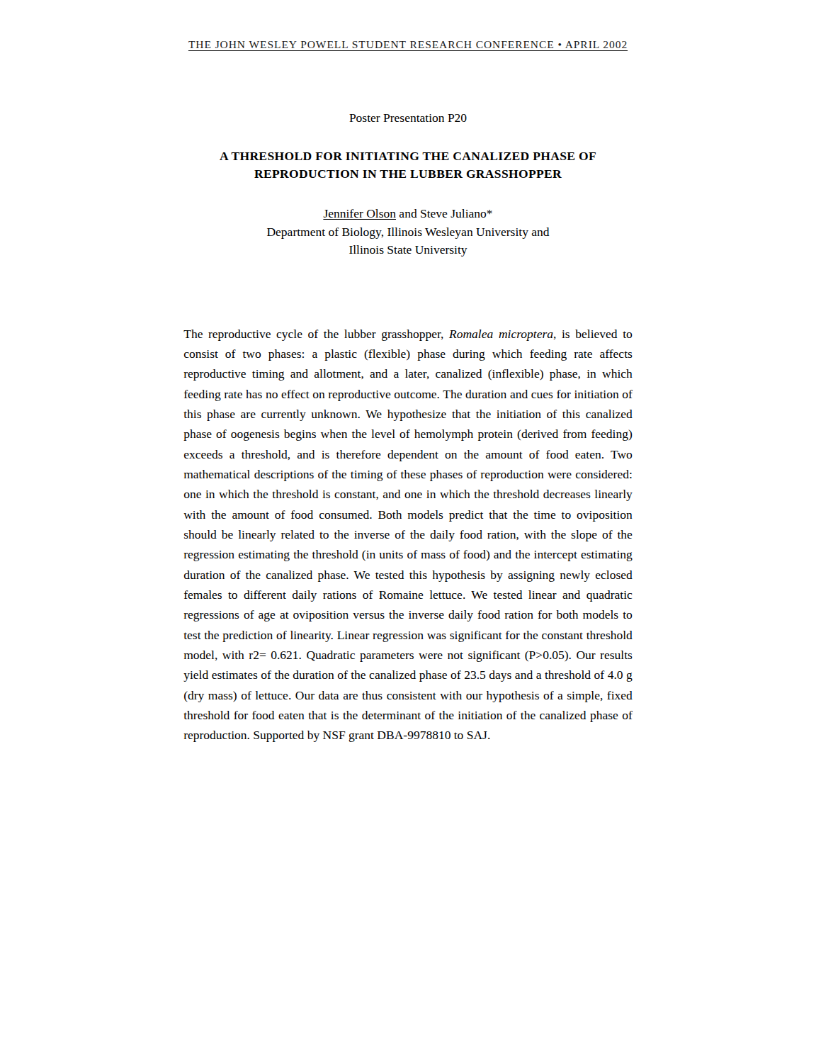THE JOHN WESLEY POWELL STUDENT RESEARCH CONFERENCE • APRIL 2002
Poster Presentation P20
A Threshold for Initiating the Canalized Phase of
Reproduction in the Lubber Grasshopper
Jennifer Olson and Steve Juliano*
Department of Biology, Illinois Wesleyan University and
Illinois State University
The reproductive cycle of the lubber grasshopper, Romalea microptera, is believed to consist of two phases: a plastic (flexible) phase during which feeding rate affects reproductive timing and allotment, and a later, canalized (inflexible) phase, in which feeding rate has no effect on reproductive outcome. The duration and cues for initiation of this phase are currently unknown. We hypothesize that the initiation of this canalized phase of oogenesis begins when the level of hemolymph protein (derived from feeding) exceeds a threshold, and is therefore dependent on the amount of food eaten. Two mathematical descriptions of the timing of these phases of reproduction were considered: one in which the threshold is constant, and one in which the threshold decreases linearly with the amount of food consumed. Both models predict that the time to oviposition should be linearly related to the inverse of the daily food ration, with the slope of the regression estimating the threshold (in units of mass of food) and the intercept estimating duration of the canalized phase. We tested this hypothesis by assigning newly eclosed females to different daily rations of Romaine lettuce. We tested linear and quadratic regressions of age at oviposition versus the inverse daily food ration for both models to test the prediction of linearity. Linear regression was significant for the constant threshold model, with r2= 0.621. Quadratic parameters were not significant (P>0.05). Our results yield estimates of the duration of the canalized phase of 23.5 days and a threshold of 4.0 g (dry mass) of lettuce. Our data are thus consistent with our hypothesis of a simple, fixed threshold for food eaten that is the determinant of the initiation of the canalized phase of reproduction. Supported by NSF grant DBA-9978810 to SAJ.